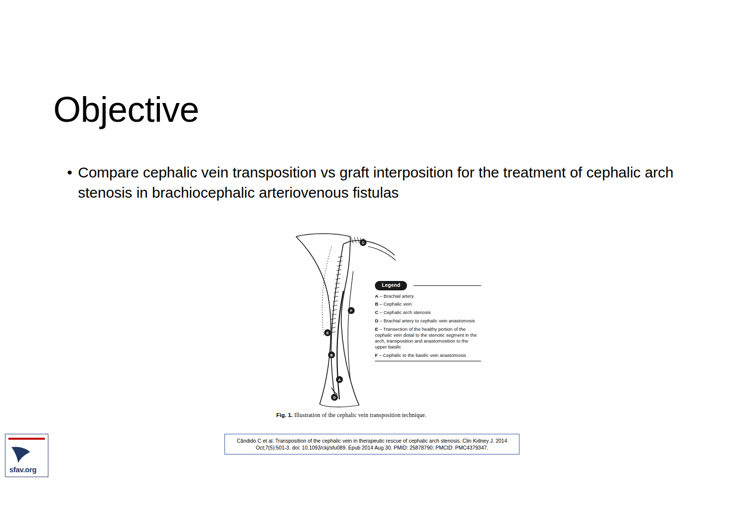Objective
Compare cephalic vein transposition vs graft interposition for the treatment of cephalic arch stenosis in brachiocephalic arteriovenous fistulas
C E F B A D
Legend
A – Brachial artery
B – Cephalic vein
C – Cephalic arch stenosis
D – Brachial artery to cephalic vein anastomosis
E – Transection of the healthy portion of the cephalic vein distal to the stenotic segment in the arch, transposition and anastomosition to the upper basilic
F – Cephalic to the basilic vein anastomosis
Fig. 1. Illustration of the cephalic vein transposition technique.
Cândido C et al. Transposition of the cephalic vein in therapeutic rescue of cephalic arch stenosis. Clin Kidney J. 2014 Oct;7(5):501-3. doi: 10.1093/ckj/sfu089. Epub 2014 Aug 30. PMID: 25878790; PMCID: PMC4379347.
sfav.org